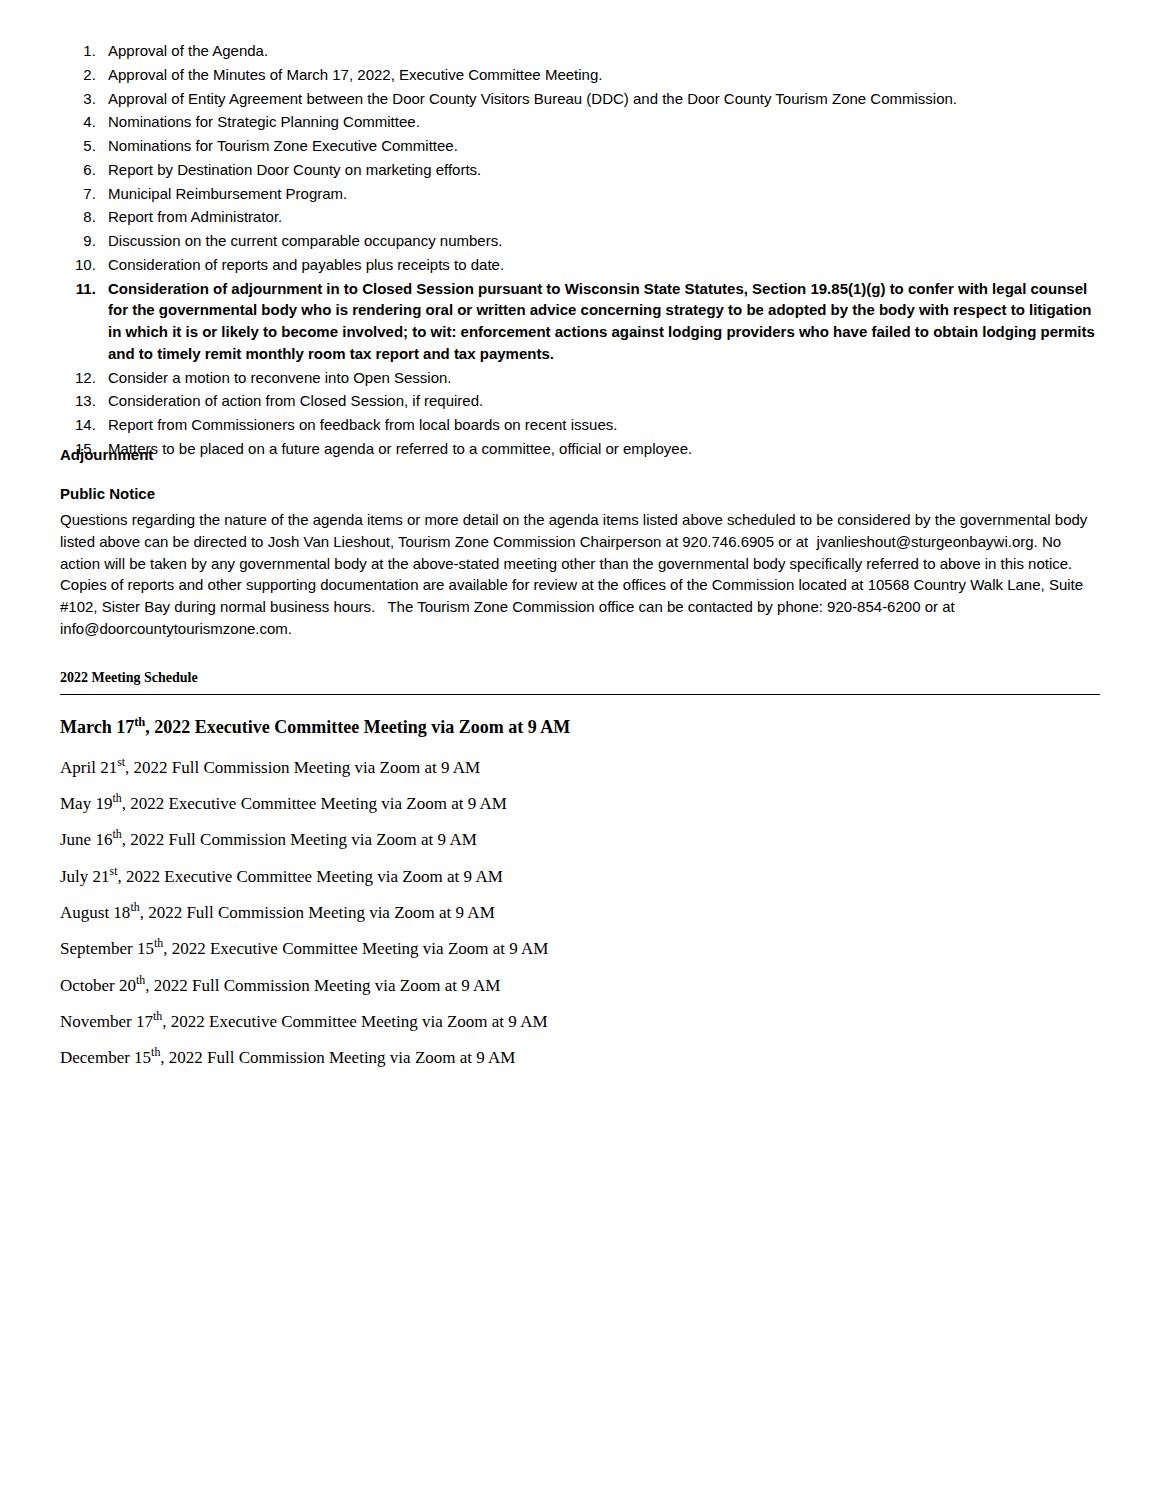Approval of the Agenda.
Approval of the Minutes of March 17, 2022, Executive Committee Meeting.
Approval of Entity Agreement between the Door County Visitors Bureau (DDC) and the Door County Tourism Zone Commission.
Nominations for Strategic Planning Committee.
Nominations for Tourism Zone Executive Committee.
Report by Destination Door County on marketing efforts.
Municipal Reimbursement Program.
Report from Administrator.
Discussion on the current comparable occupancy numbers.
Consideration of reports and payables plus receipts to date.
Consideration of adjournment in to Closed Session pursuant to Wisconsin State Statutes, Section 19.85(1)(g) to confer with legal counsel for the governmental body who is rendering oral or written advice concerning strategy to be adopted by the body with respect to litigation in which it is or likely to become involved; to wit: enforcement actions against lodging providers who have failed to obtain lodging permits and to timely remit monthly room tax report and tax payments.
Consider a motion to reconvene into Open Session.
Consideration of action from Closed Session, if required.
Report from Commissioners on feedback from local boards on recent issues.
Matters to be placed on a future agenda or referred to a committee, official or employee.
Adjournment
Public Notice
Questions regarding the nature of the agenda items or more detail on the agenda items listed above scheduled to be considered by the governmental body listed above can be directed to Josh Van Lieshout, Tourism Zone Commission Chairperson at 920.746.6905 or at jvanlieshout@sturgeonbaywi.org. No action will be taken by any governmental body at the above-stated meeting other than the governmental body specifically referred to above in this notice. Copies of reports and other supporting documentation are available for review at the offices of the Commission located at 10568 Country Walk Lane, Suite #102, Sister Bay during normal business hours. The Tourism Zone Commission office can be contacted by phone: 920-854-6200 or at info@doorcountytourismzone.com.
2022 Meeting Schedule
March 17th, 2022 Executive Committee Meeting via Zoom at 9 AM
April 21st, 2022 Full Commission Meeting via Zoom at 9 AM
May 19th, 2022 Executive Committee Meeting via Zoom at 9 AM
June 16th, 2022 Full Commission Meeting via Zoom at 9 AM
July 21st, 2022 Executive Committee Meeting via Zoom at 9 AM
August 18th, 2022 Full Commission Meeting via Zoom at 9 AM
September 15th, 2022 Executive Committee Meeting via Zoom at 9 AM
October 20th, 2022 Full Commission Meeting via Zoom at 9 AM
November 17th, 2022 Executive Committee Meeting via Zoom at 9 AM
December 15th, 2022 Full Commission Meeting via Zoom at 9 AM